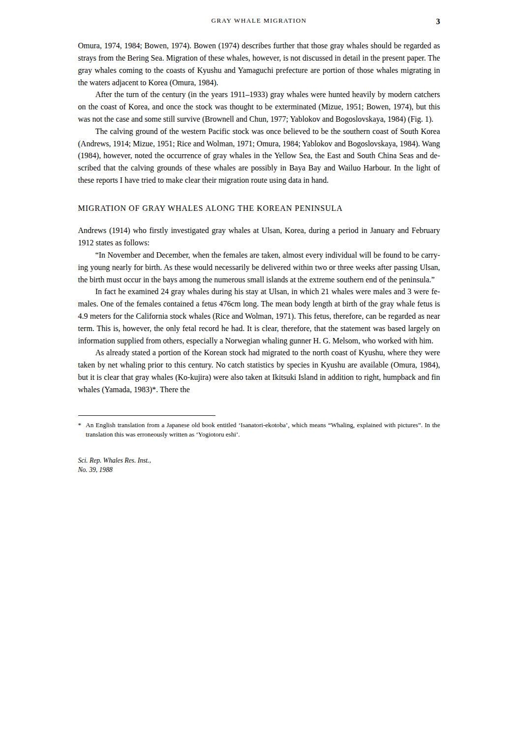GRAY WHALE MIGRATION 3
Omura, 1974, 1984; Bowen, 1974). Bowen (1974) describes further that those gray whales should be regarded as strays from the Bering Sea. Migration of these whales, however, is not discussed in detail in the present paper. The gray whales coming to the coasts of Kyushu and Yamaguchi prefecture are portion of those whales migrating in the waters adjacent to Korea (Omura, 1984).
After the turn of the century (in the years 1911–1933) gray whales were hunted heavily by modern catchers on the coast of Korea, and once the stock was thought to be exterminated (Mizue, 1951; Bowen, 1974), but this was not the case and some still survive (Brownell and Chun, 1977; Yablokov and Bogoslovskaya, 1984) (Fig. 1).
The calving ground of the western Pacific stock was once believed to be the southern coast of South Korea (Andrews, 1914; Mizue, 1951; Rice and Wolman, 1971; Omura, 1984; Yablokov and Bogoslovskaya, 1984). Wang (1984), however, noted the occurrence of gray whales in the Yellow Sea, the East and South China Seas and described that the calving grounds of these whales are possibly in Baya Bay and Wailuo Harbour. In the light of these reports I have tried to make clear their migration route using data in hand.
MIGRATION OF GRAY WHALES ALONG THE KOREAN PENINSULA
Andrews (1914) who firstly investigated gray whales at Ulsan, Korea, during a period in January and February 1912 states as follows:
“In November and December, when the females are taken, almost every individual will be found to be carrying young nearly for birth. As these would necessarily be delivered within two or three weeks after passing Ulsan, the birth must occur in the bays among the numerous small islands at the extreme southern end of the peninsula.”
In fact he examined 24 gray whales during his stay at Ulsan, in which 21 whales were males and 3 were females. One of the females contained a fetus 476cm long. The mean body length at birth of the gray whale fetus is 4.9 meters for the California stock whales (Rice and Wolman, 1971). This fetus, therefore, can be regarded as near term. This is, however, the only fetal record he had. It is clear, therefore, that the statement was based largely on information supplied from others, especially a Norwegian whaling gunner H. G. Melsom, who worked with him.
As already stated a portion of the Korean stock had migrated to the north coast of Kyushu, where they were taken by net whaling prior to this century. No catch statistics by species in Kyushu are available (Omura, 1984), but it is clear that gray whales (Ko-kujira) were also taken at Ikitsuki Island in addition to right, humpback and fin whales (Yamada, 1983)*. There the
*An English translation from a Japanese old book entitled ‘Isanatori-ekotoba’, which means “Whaling, explained with pictures”. In the translation this was erroneously written as ‘Yogiotoru eshi’.
Sci. Rep. Whales Res. Inst.,
No. 39, 1988